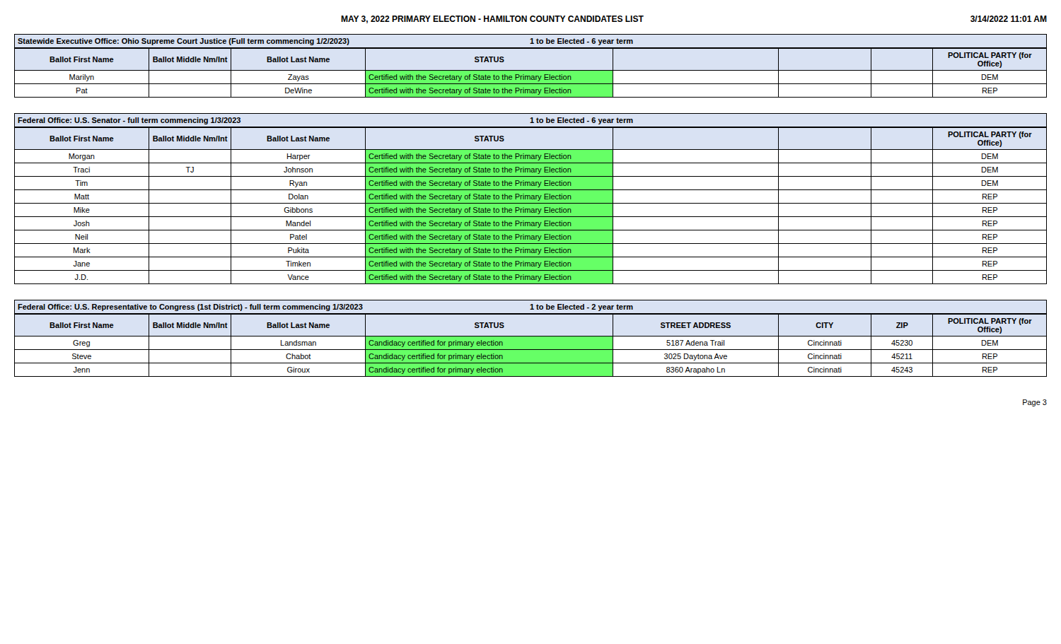MAY 3, 2022 PRIMARY ELECTION - HAMILTON COUNTY CANDIDATES LIST
3/14/2022 11:01 AM
Statewide Executive Office: Ohio Supreme Court Justice (Full term commencing 1/2/2023) 1 to be Elected - 6 year term
| Ballot First Name | Ballot Middle Nm/Int | Ballot Last Name | STATUS | | | | POLITICAL PARTY (for Office) |
| --- | --- | --- | --- | --- | --- | --- | --- |
| Marilyn | | Zayas | Certified with the Secretary of State to the Primary Election | | | | DEM |
| Pat | | DeWine | Certified with the Secretary of State to the Primary Election | | | | REP |
Federal Office: U.S. Senator - full term commencing 1/3/2023 1 to be Elected - 6 year term
| Ballot First Name | Ballot Middle Nm/Int | Ballot Last Name | STATUS | | | | POLITICAL PARTY (for Office) |
| --- | --- | --- | --- | --- | --- | --- | --- |
| Morgan | | Harper | Certified with the Secretary of State to the Primary Election | | | | DEM |
| Traci | TJ | Johnson | Certified with the Secretary of State to the Primary Election | | | | DEM |
| Tim | | Ryan | Certified with the Secretary of State to the Primary Election | | | | DEM |
| Matt | | Dolan | Certified with the Secretary of State to the Primary Election | | | | REP |
| Mike | | Gibbons | Certified with the Secretary of State to the Primary Election | | | | REP |
| Josh | | Mandel | Certified with the Secretary of State to the Primary Election | | | | REP |
| Neil | | Patel | Certified with the Secretary of State to the Primary Election | | | | REP |
| Mark | | Pukita | Certified with the Secretary of State to the Primary Election | | | | REP |
| Jane | | Timken | Certified with the Secretary of State to the Primary Election | | | | REP |
| J.D. | | Vance | Certified with the Secretary of State to the Primary Election | | | | REP |
Federal Office: U.S. Representative to Congress (1st District) - full term commencing 1/3/2023 1 to be Elected - 2 year term
| Ballot First Name | Ballot Middle Nm/Int | Ballot Last Name | STATUS | STREET ADDRESS | CITY | ZIP | POLITICAL PARTY (for Office) |
| --- | --- | --- | --- | --- | --- | --- | --- |
| Greg | | Landsman | Candidacy certified for primary election | 5187 Adena Trail | Cincinnati | 45230 | DEM |
| Steve | | Chabot | Candidacy certified for primary election | 3025 Daytona Ave | Cincinnati | 45211 | REP |
| Jenn | | Giroux | Candidacy certified for primary election | 8360 Arapaho Ln | Cincinnati | 45243 | REP |
Page 3